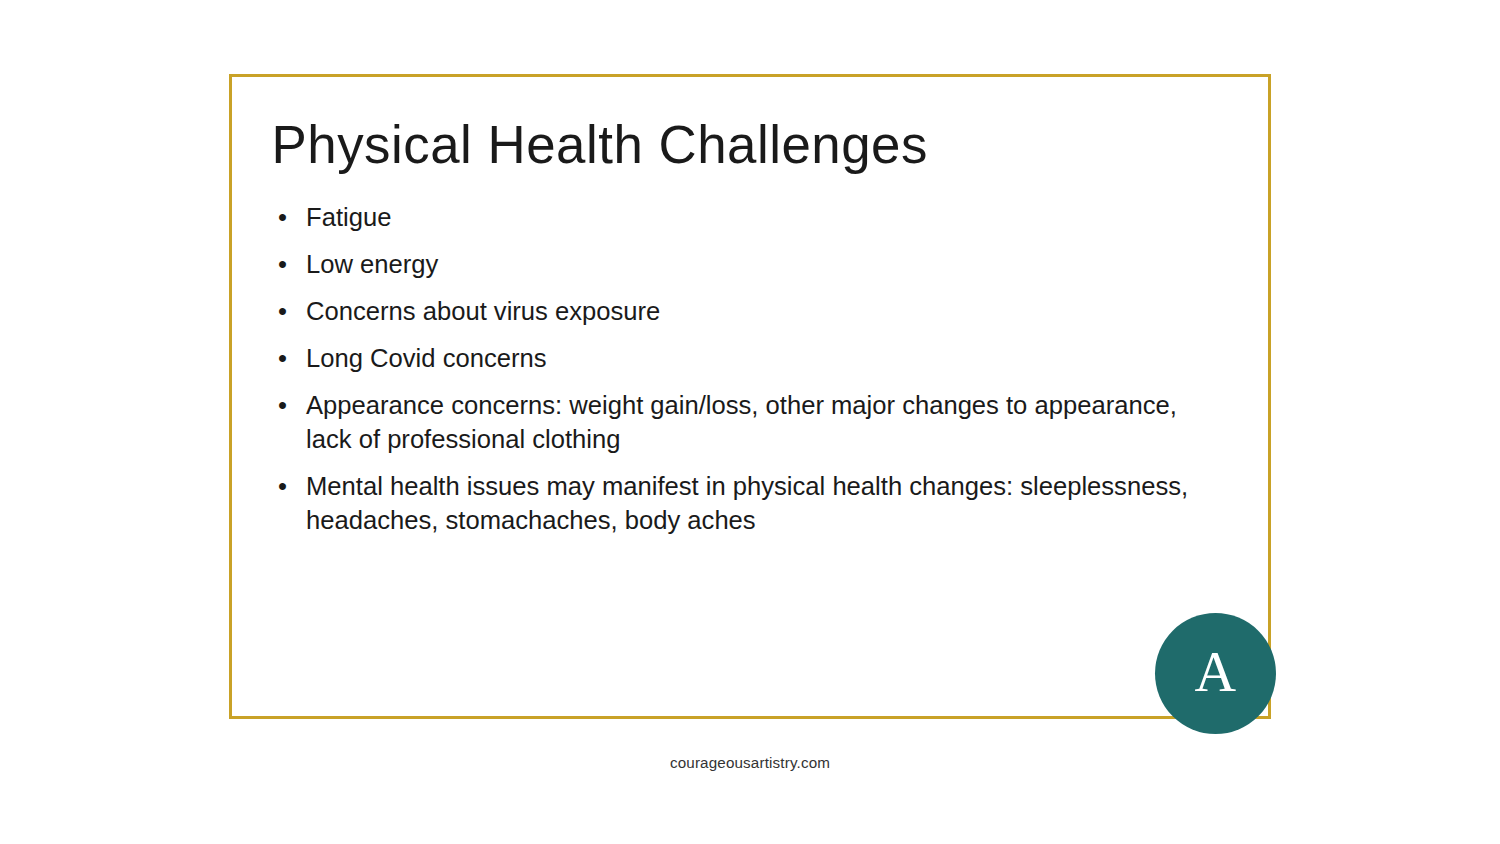Physical Health Challenges
Fatigue
Low energy
Concerns about virus exposure
Long Covid concerns
Appearance concerns: weight gain/loss, other major changes to appearance, lack of professional clothing
Mental health issues may manifest in physical health changes: sleeplessness, headaches, stomachaches, body aches
A
courageousartistry.com